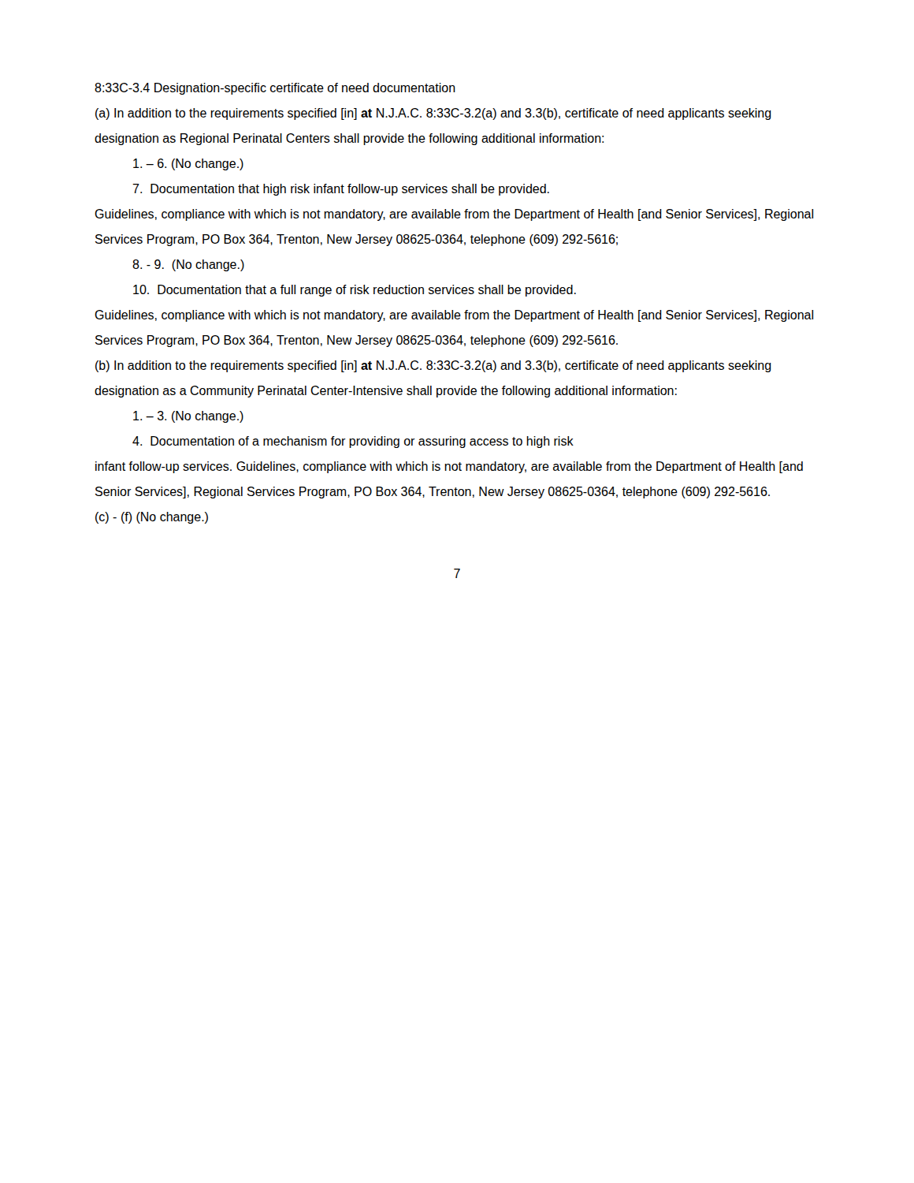8:33C-3.4 Designation-specific certificate of need documentation
(a) In addition to the requirements specified [in] at N.J.A.C. 8:33C-3.2(a) and 3.3(b), certificate of need applicants seeking designation as Regional Perinatal Centers shall provide the following additional information:
1. – 6. (No change.)
7. Documentation that high risk infant follow-up services shall be provided.
Guidelines, compliance with which is not mandatory, are available from the Department of Health [and Senior Services], Regional Services Program, PO Box 364, Trenton, New Jersey 08625-0364, telephone (609) 292-5616;
8. - 9. (No change.)
10. Documentation that a full range of risk reduction services shall be provided.
Guidelines, compliance with which is not mandatory, are available from the Department of Health [and Senior Services], Regional Services Program, PO Box 364, Trenton, New Jersey 08625-0364, telephone (609) 292-5616.
(b) In addition to the requirements specified [in] at N.J.A.C. 8:33C-3.2(a) and 3.3(b), certificate of need applicants seeking designation as a Community Perinatal Center-Intensive shall provide the following additional information:
1. – 3. (No change.)
4. Documentation of a mechanism for providing or assuring access to high risk
infant follow-up services. Guidelines, compliance with which is not mandatory, are available from the Department of Health [and Senior Services], Regional Services Program, PO Box 364, Trenton, New Jersey 08625-0364, telephone (609) 292-5616.
(c) - (f) (No change.)
7